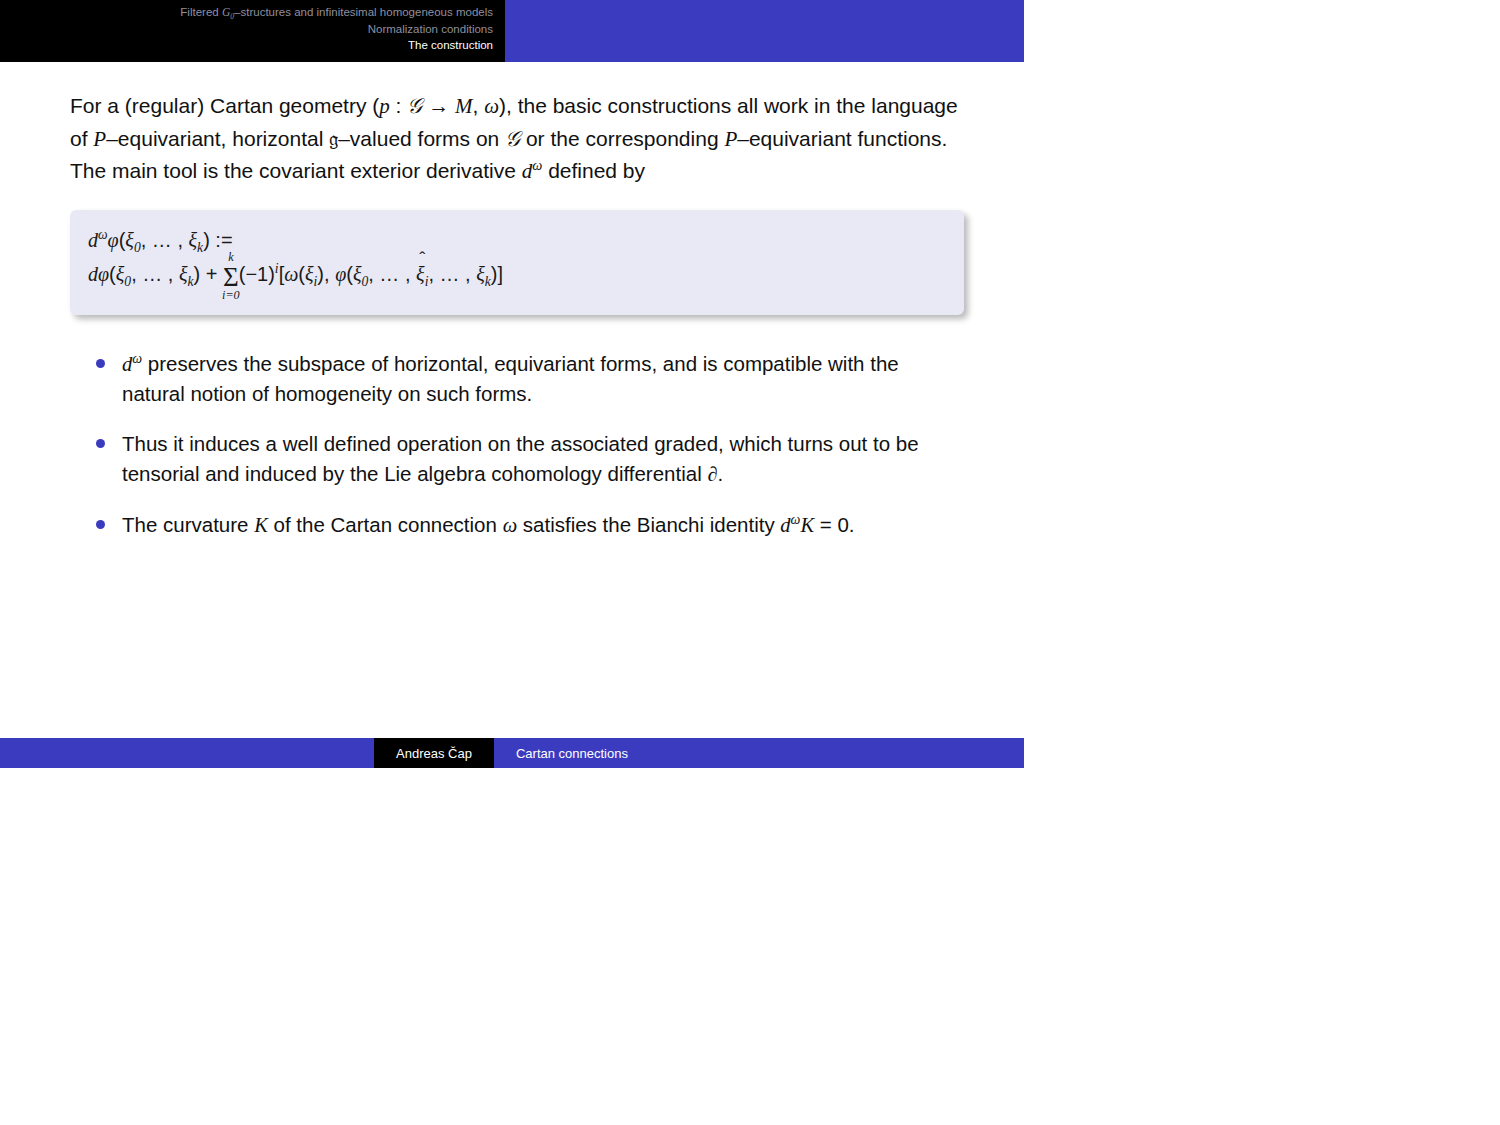Filtered G0–structures and infinitesimal homogeneous models Normalization conditions The construction
For a (regular) Cartan geometry (p : 𝒢 → M, ω), the basic constructions all work in the language of P–equivariant, horizontal 𝔤–valued forms on 𝒢 or the corresponding P–equivariant functions. The main tool is the covariant exterior derivative dω defined by
dωφ(ξ0, … , ξk) := dφ(ξ0, … , ξk) + Σki=0(−1)i[ω(ξi), φ(ξ0, … , ̂ξi, … , ξk)]
dω preserves the subspace of horizontal, equivariant forms, and is compatible with the natural notion of homogeneity on such forms.
Thus it induces a well defined operation on the associated graded, which turns out to be tensorial and induced by the Lie algebra cohomology differential ∂.
The curvature K of the Cartan connection ω satisfies the Bianchi identity dωK = 0.
Andreas Čap
Cartan connections